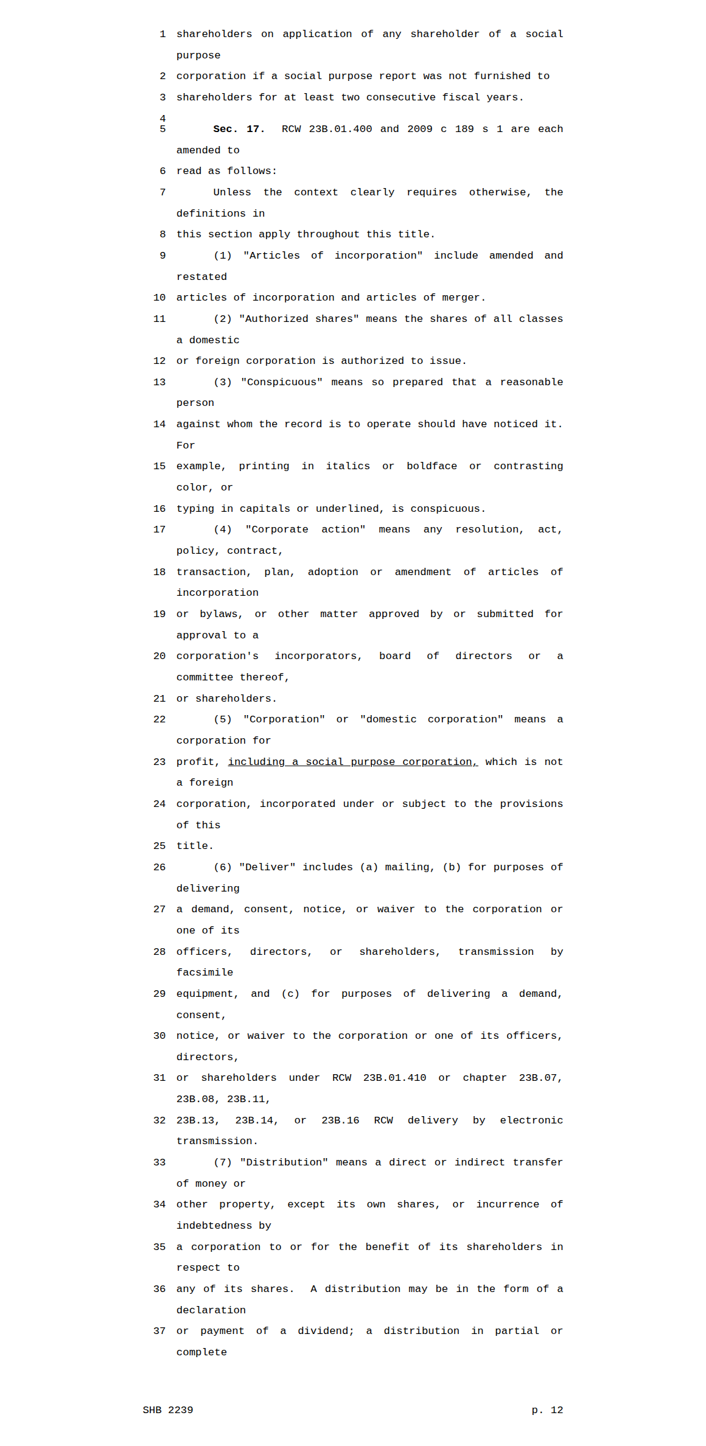shareholders on application of any shareholder of a social purpose
corporation if a social purpose report was not furnished to
shareholders for at least two consecutive fiscal years.
Sec. 17. RCW 23B.01.400 and 2009 c 189 s 1 are each amended to
read as follows:
Unless the context clearly requires otherwise, the definitions in
this section apply throughout this title.
(1) "Articles of incorporation" include amended and restated
articles of incorporation and articles of merger.
(2) "Authorized shares" means the shares of all classes a domestic
or foreign corporation is authorized to issue.
(3) "Conspicuous" means so prepared that a reasonable person
against whom the record is to operate should have noticed it. For
example, printing in italics or boldface or contrasting color, or
typing in capitals or underlined, is conspicuous.
(4) "Corporate action" means any resolution, act, policy, contract,
transaction, plan, adoption or amendment of articles of incorporation
or bylaws, or other matter approved by or submitted for approval to a
corporation's incorporators, board of directors or a committee thereof,
or shareholders.
(5) "Corporation" or "domestic corporation" means a corporation for
profit, including a social purpose corporation, which is not a foreign
corporation, incorporated under or subject to the provisions of this
title.
(6) "Deliver" includes (a) mailing, (b) for purposes of delivering
a demand, consent, notice, or waiver to the corporation or one of its
officers, directors, or shareholders, transmission by facsimile
equipment, and (c) for purposes of delivering a demand, consent,
notice, or waiver to the corporation or one of its officers, directors,
or shareholders under RCW 23B.01.410 or chapter 23B.07, 23B.08, 23B.11,
23B.13, 23B.14, or 23B.16 RCW delivery by electronic transmission.
(7) "Distribution" means a direct or indirect transfer of money or
other property, except its own shares, or incurrence of indebtedness by
a corporation to or for the benefit of its shareholders in respect to
any of its shares. A distribution may be in the form of a declaration
or payment of a dividend; a distribution in partial or complete
SHB 2239 p. 12